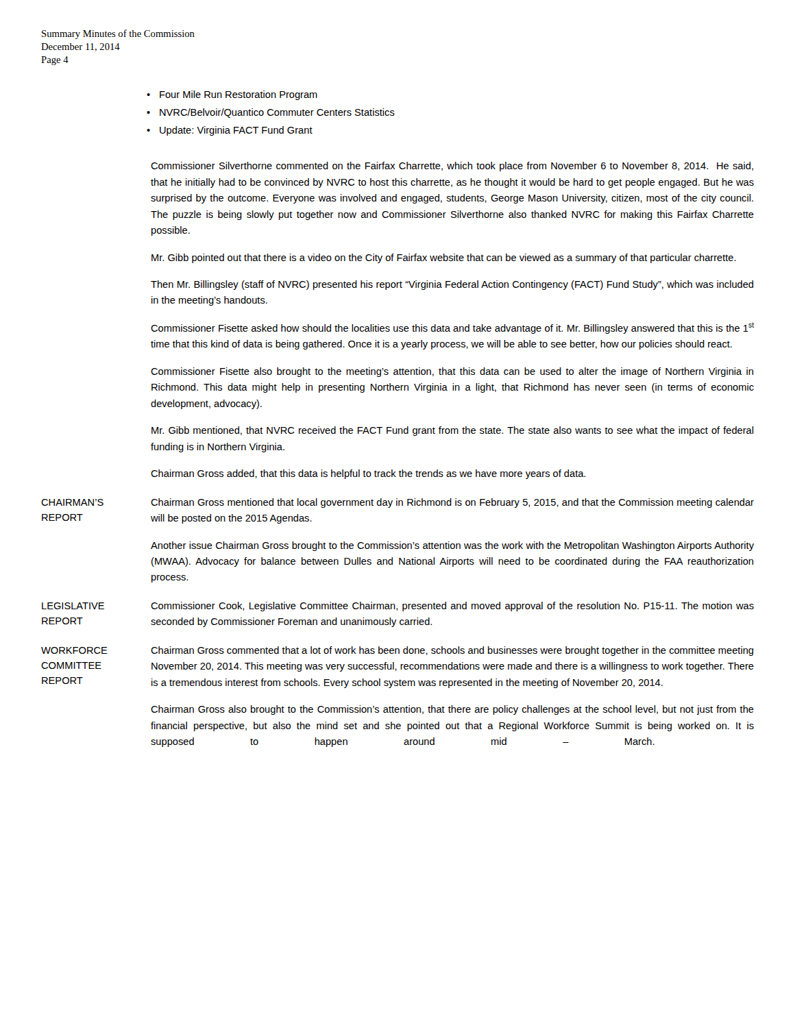Summary Minutes of the Commission
December 11, 2014
Page 4
Four Mile Run Restoration Program
NVRC/Belvoir/Quantico Commuter Centers Statistics
Update: Virginia FACT Fund Grant
Commissioner Silverthorne commented on the Fairfax Charrette, which took place from November 6 to November 8, 2014. He said, that he initially had to be convinced by NVRC to host this charrette, as he thought it would be hard to get people engaged. But he was surprised by the outcome. Everyone was involved and engaged, students, George Mason University, citizen, most of the city council. The puzzle is being slowly put together now and Commissioner Silverthorne also thanked NVRC for making this Fairfax Charrette possible.
Mr. Gibb pointed out that there is a video on the City of Fairfax website that can be viewed as a summary of that particular charrette.
Then Mr. Billingsley (staff of NVRC) presented his report “Virginia Federal Action Contingency (FACT) Fund Study”, which was included in the meeting’s handouts.
Commissioner Fisette asked how should the localities use this data and take advantage of it. Mr. Billingsley answered that this is the 1st time that this kind of data is being gathered. Once it is a yearly process, we will be able to see better, how our policies should react.
Commissioner Fisette also brought to the meeting’s attention, that this data can be used to alter the image of Northern Virginia in Richmond. This data might help in presenting Northern Virginia in a light, that Richmond has never seen (in terms of economic development, advocacy).
Mr. Gibb mentioned, that NVRC received the FACT Fund grant from the state. The state also wants to see what the impact of federal funding is in Northern Virginia.
Chairman Gross added, that this data is helpful to track the trends as we have more years of data.
CHAIRMAN’S
REPORT
Chairman Gross mentioned that local government day in Richmond is on February 5, 2015, and that the Commission meeting calendar will be posted on the 2015 Agendas.
Another issue Chairman Gross brought to the Commission’s attention was the work with the Metropolitan Washington Airports Authority (MWAA). Advocacy for balance between Dulles and National Airports will need to be coordinated during the FAA reauthorization process.
LEGISLATIVE
REPORT
Commissioner Cook, Legislative Committee Chairman, presented and moved approval of the resolution No. P15-11. The motion was seconded by Commissioner Foreman and unanimously carried.
WORKFORCE
COMMITTEE
REPORT
Chairman Gross commented that a lot of work has been done, schools and businesses were brought together in the committee meeting November 20, 2014. This meeting was very successful, recommendations were made and there is a willingness to work together. There is a tremendous interest from schools. Every school system was represented in the meeting of November 20, 2014.
Chairman Gross also brought to the Commission’s attention, that there are policy challenges at the school level, but not just from the financial perspective, but also the mind set and she pointed out that a Regional Workforce Summit is being worked on. It is supposed to happen around mid – March.